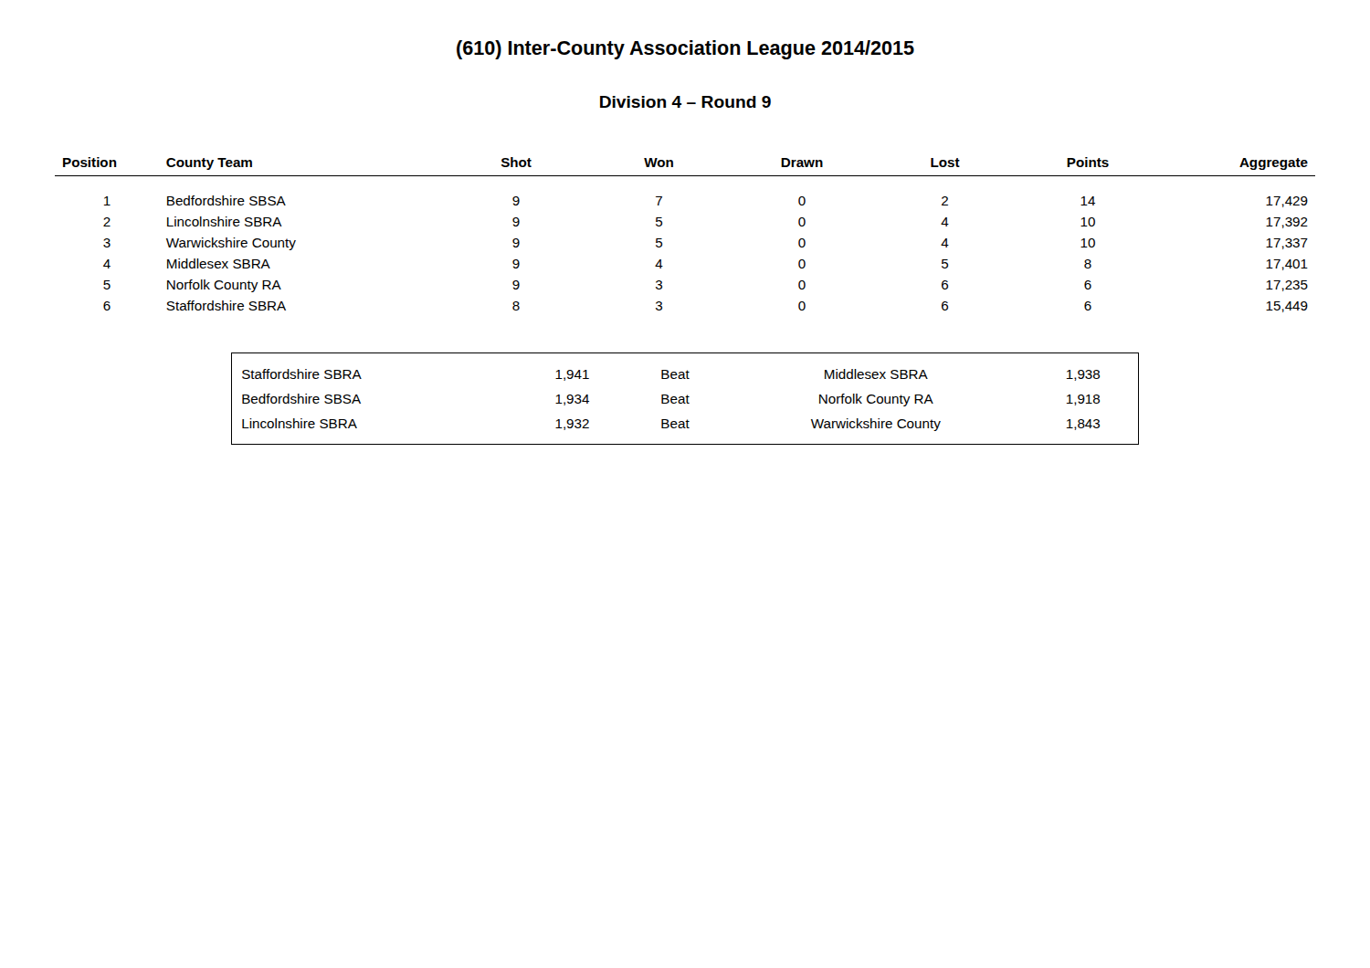(610) Inter-County Association League 2014/2015
Division 4 – Round 9
| Position | County Team | Shot | Won | Drawn | Lost | Points | Aggregate |
| --- | --- | --- | --- | --- | --- | --- | --- |
| 1 | Bedfordshire SBSA | 9 | 7 | 0 | 2 | 14 | 17,429 |
| 2 | Lincolnshire SBRA | 9 | 5 | 0 | 4 | 10 | 17,392 |
| 3 | Warwickshire County | 9 | 5 | 0 | 4 | 10 | 17,337 |
| 4 | Middlesex SBRA | 9 | 4 | 0 | 5 | 8 | 17,401 |
| 5 | Norfolk County RA | 9 | 3 | 0 | 6 | 6 | 17,235 |
| 6 | Staffordshire SBRA | 8 | 3 | 0 | 6 | 6 | 15,449 |
| Staffordshire SBRA | 1,941 | Beat | Middlesex SBRA | 1,938 |
| Bedfordshire SBSA | 1,934 | Beat | Norfolk County RA | 1,918 |
| Lincolnshire SBRA | 1,932 | Beat | Warwickshire County | 1,843 |